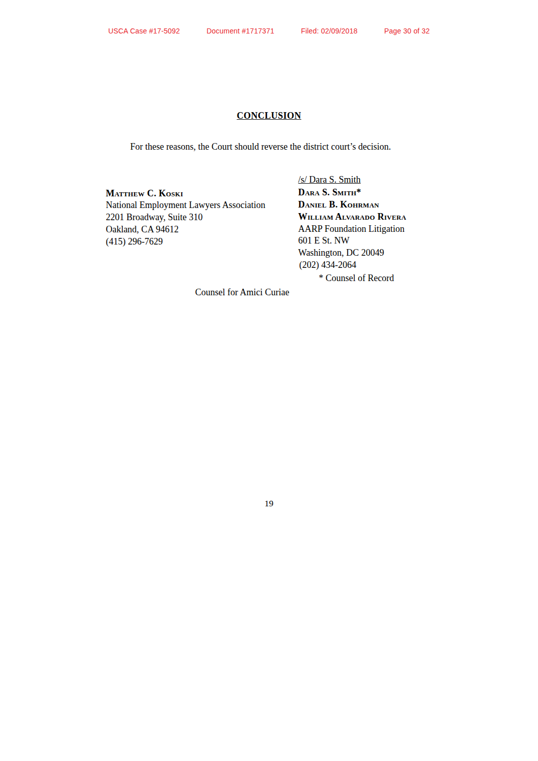USCA Case #17-5092 Document #1717371 Filed: 02/09/2018 Page 30 of 32
Conclusion
For these reasons, the Court should reverse the district court’s decision.
Matthew C. Koski
National Employment Lawyers Association
2201 Broadway, Suite 310
Oakland, CA 94612
(415) 296-7629
/s/ Dara S. Smith
Dara S. Smith*
Daniel B. Kohrman
William Alvarado Rivera
AARP Foundation Litigation
601 E St. NW
Washington, DC 20049
(202) 434-2064
* Counsel of Record
Counsel for Amici Curiae
19